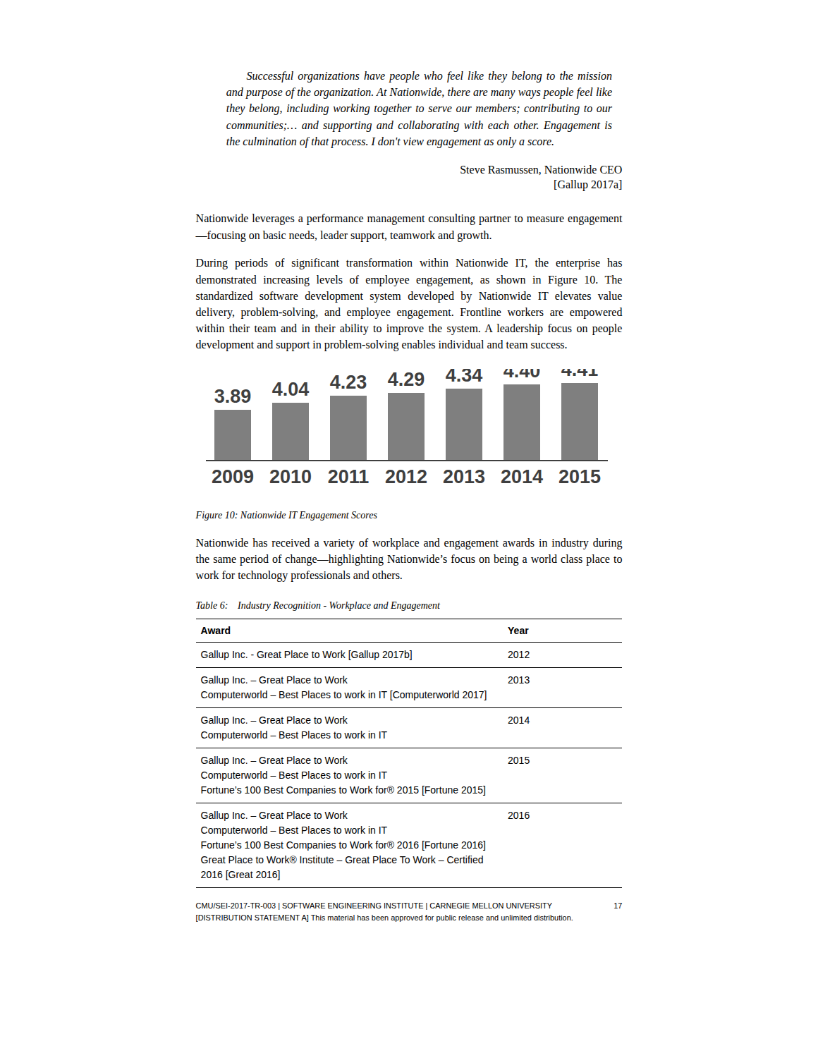Successful organizations have people who feel like they belong to the mission and purpose of the organization. At Nationwide, there are many ways people feel like they belong, including working together to serve our members; contributing to our communities;… and supporting and collaborating with each other. Engagement is the culmination of that process. I don't view engagement as only a score.
Steve Rasmussen, Nationwide CEO
[Gallup 2017a]
Nationwide leverages a performance management consulting partner to measure engagement—focusing on basic needs, leader support, teamwork and growth.
During periods of significant transformation within Nationwide IT, the enterprise has demonstrated increasing levels of employee engagement, as shown in Figure 10. The standardized software development system developed by Nationwide IT elevates value delivery, problem-solving, and employee engagement. Frontline workers are empowered within their team and in their ability to improve the system. A leadership focus on people development and support in problem-solving enables individual and team success.
3.89 4.04 4.23 4.29 4.34 4.40 4.41 2009 2010 2011 2012 2013 2014 2015
Figure 10: Nationwide IT Engagement Scores
Nationwide has received a variety of workplace and engagement awards in industry during the same period of change—highlighting Nationwide’s focus on being a world class place to work for technology professionals and others.
Table 6: Industry Recognition - Workplace and Engagement
| Award | Year |
| --- | --- |
| Gallup Inc. - Great Place to Work [Gallup 2017b] | 2012 |
| Gallup Inc. – Great Place to Work Computerworld – Best Places to work in IT [Computerworld 2017] | 2013 |
| Gallup Inc. – Great Place to Work Computerworld – Best Places to work in IT | 2014 |
| Gallup Inc. – Great Place to Work Computerworld – Best Places to work in IT Fortune’s 100 Best Companies to Work for® 2015 [Fortune 2015] | 2015 |
| Gallup Inc. – Great Place to Work Computerworld – Best Places to work in IT Fortune’s 100 Best Companies to Work for® 2016 [Fortune 2016] Great Place to Work® Institute – Great Place To Work – Certified 2016 [Great 2016] | 2016 |
CMU/SEI-2017-TR-003 | SOFTWARE ENGINEERING INSTITUTE | CARNEGIE MELLON UNIVERSITY 17
[DISTRIBUTION STATEMENT A] This material has been approved for public release and unlimited distribution.